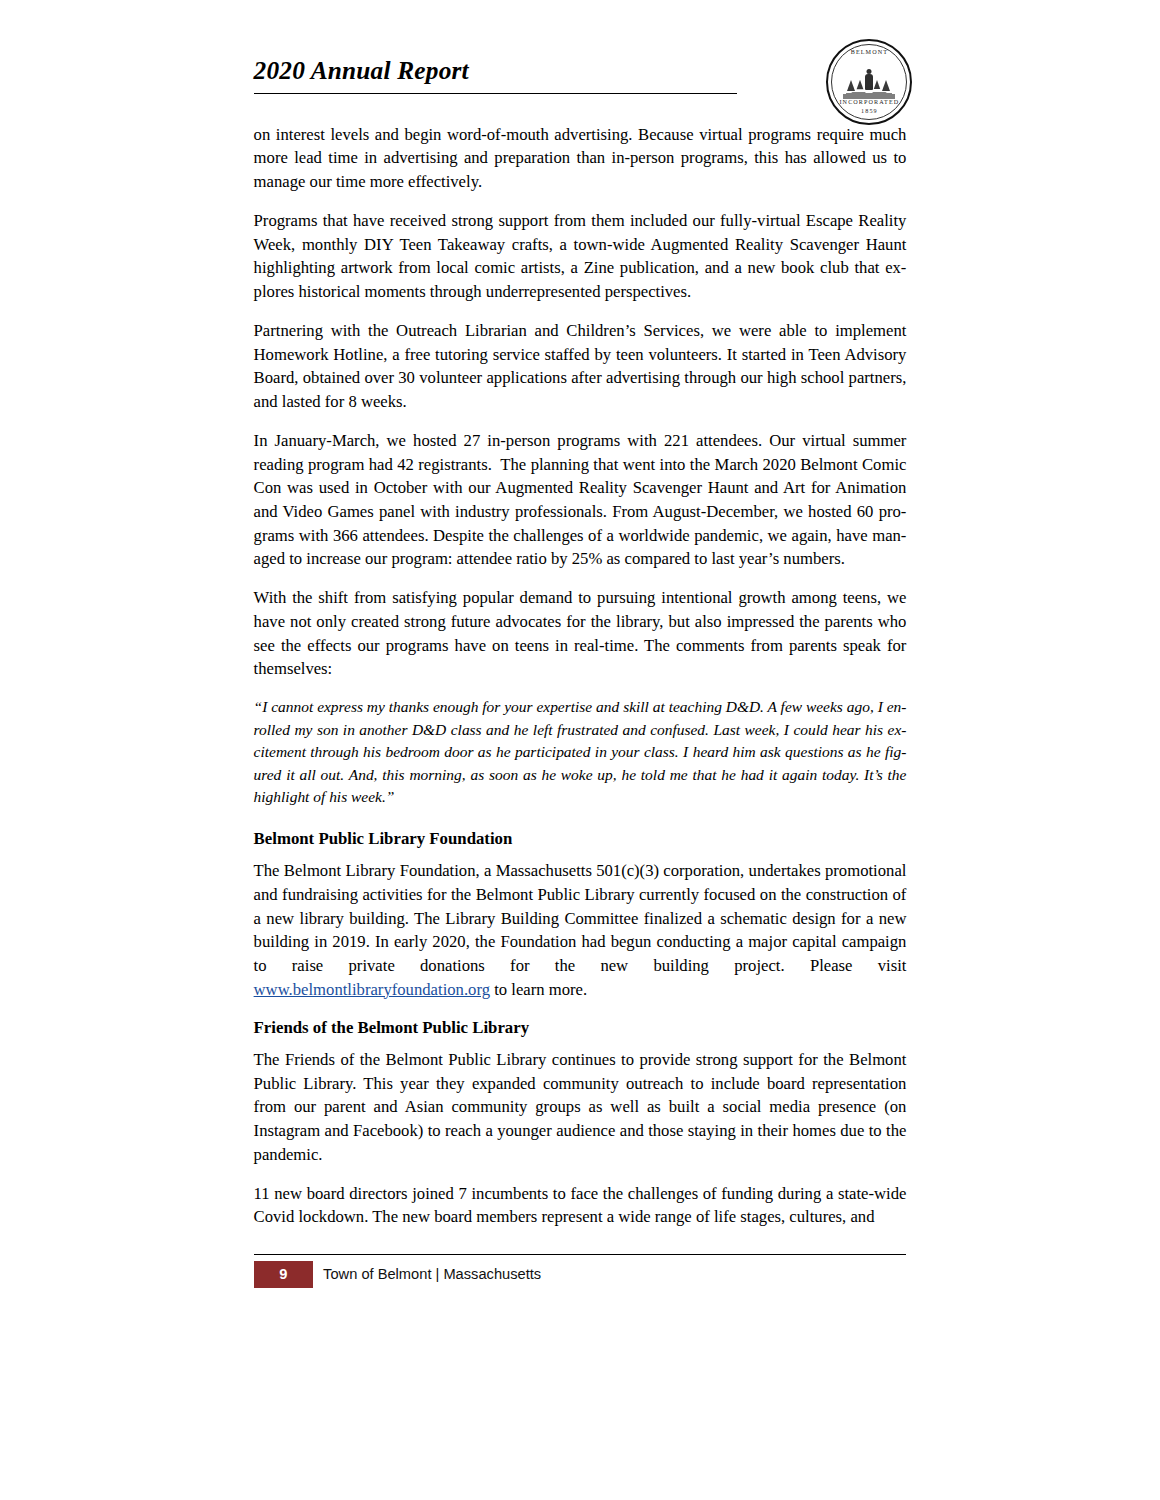Belmont
Incorporated 1859
2020 Annual Report
on interest levels and begin word-of-mouth advertising. Because virtual programs require much more lead time in advertising and preparation than in-person programs, this has allowed us to manage our time more effectively.
Programs that have received strong support from them included our fully-virtual Escape Reality Week, monthly DIY Teen Takeaway crafts, a town-wide Augmented Reality Scavenger Haunt highlighting artwork from local comic artists, a Zine publication, and a new book club that explores historical moments through underrepresented perspectives.
Partnering with the Outreach Librarian and Children’s Services, we were able to implement Homework Hotline, a free tutoring service staffed by teen volunteers. It started in Teen Advisory Board, obtained over 30 volunteer applications after advertising through our high school partners, and lasted for 8 weeks.
In January-March, we hosted 27 in-person programs with 221 attendees. Our virtual summer reading program had 42 registrants. The planning that went into the March 2020 Belmont Comic Con was used in October with our Augmented Reality Scavenger Haunt and Art for Animation and Video Games panel with industry professionals. From August-December, we hosted 60 programs with 366 attendees. Despite the challenges of a worldwide pandemic, we again, have managed to increase our program: attendee ratio by 25% as compared to last year’s numbers.
With the shift from satisfying popular demand to pursuing intentional growth among teens, we have not only created strong future advocates for the library, but also impressed the parents who see the effects our programs have on teens in real-time. The comments from parents speak for themselves:
“I cannot express my thanks enough for your expertise and skill at teaching D&D. A few weeks ago, I enrolled my son in another D&D class and he left frustrated and confused. Last week, I could hear his excitement through his bedroom door as he participated in your class. I heard him ask questions as he figured it all out. And, this morning, as soon as he woke up, he told me that he had it again today. It’s the highlight of his week.”
Belmont Public Library Foundation
The Belmont Library Foundation, a Massachusetts 501(c)(3) corporation, undertakes promotional and fundraising activities for the Belmont Public Library currently focused on the construction of a new library building. The Library Building Committee finalized a schematic design for a new building in 2019. In early 2020, the Foundation had begun conducting a major capital campaign to raise private donations for the new building project. Please visit www.belmontlibraryfoundation.org to learn more.
Friends of the Belmont Public Library
The Friends of the Belmont Public Library continues to provide strong support for the Belmont Public Library. This year they expanded community outreach to include board representation from our parent and Asian community groups as well as built a social media presence (on Instagram and Facebook) to reach a younger audience and those staying in their homes due to the pandemic.
11 new board directors joined 7 incumbents to face the challenges of funding during a state-wide Covid lockdown. The new board members represent a wide range of life stages, cultures, and
9
Town of Belmont | Massachusetts